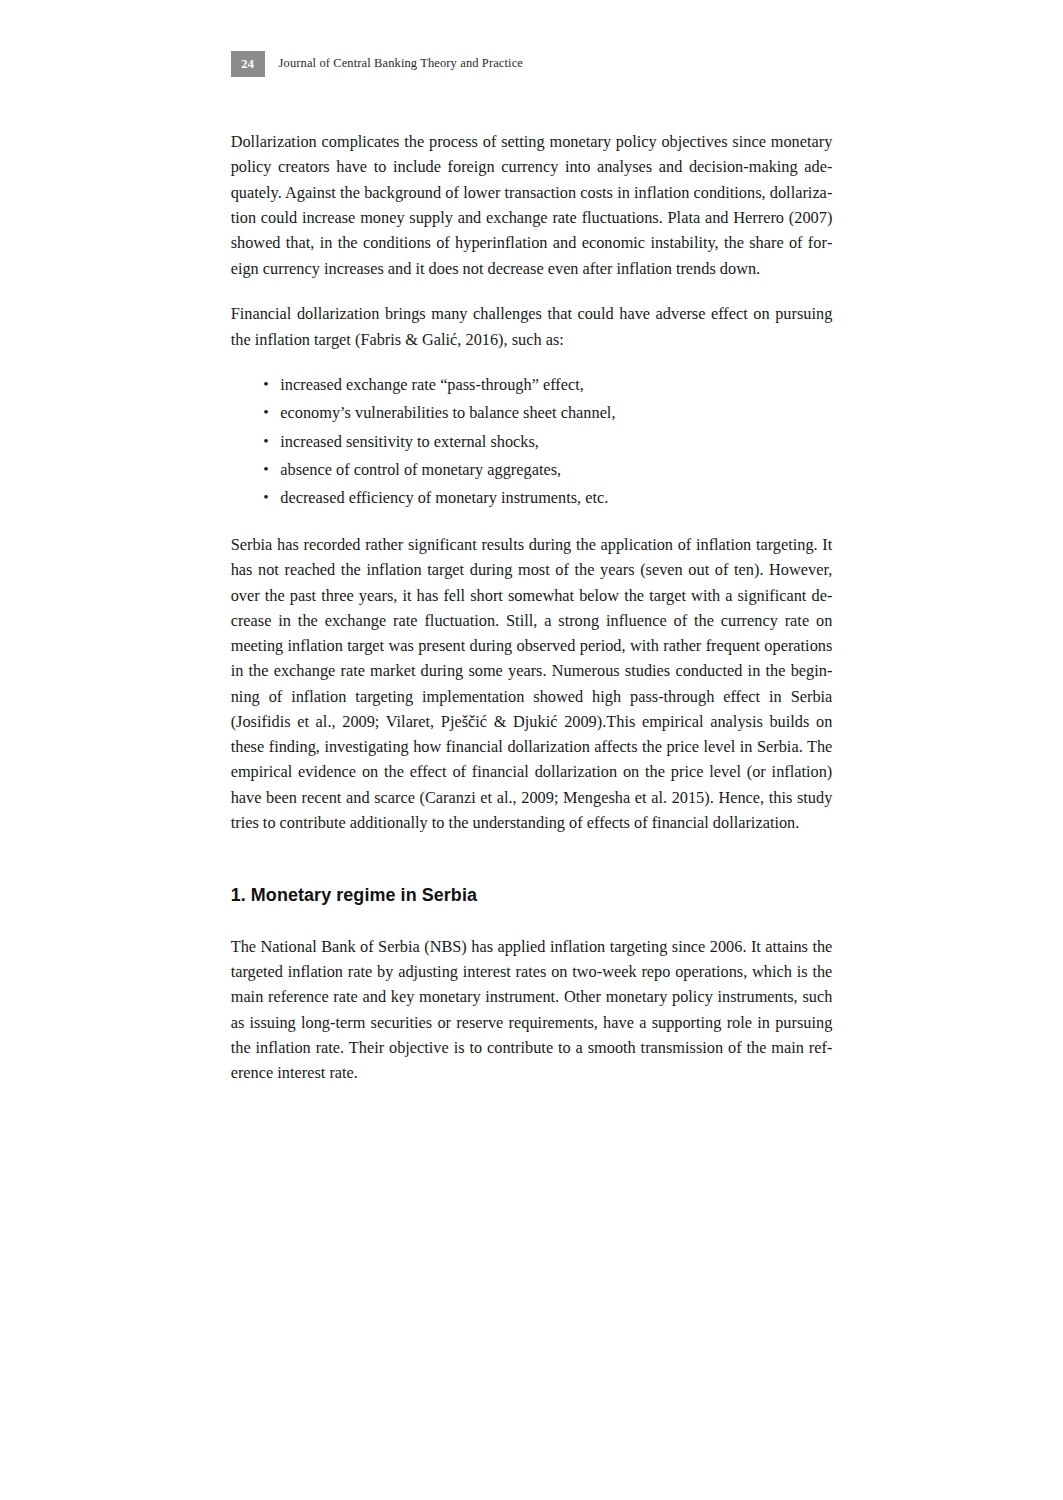24
Journal of Central Banking Theory and Practice
Dollarization complicates the process of setting monetary policy objectives since monetary policy creators have to include foreign currency into analyses and decision-making adequately. Against the background of lower transaction costs in inflation conditions, dollarization could increase money supply and exchange rate fluctuations. Plata and Herrero (2007) showed that, in the conditions of hyperinflation and economic instability, the share of foreign currency increases and it does not decrease even after inflation trends down.
Financial dollarization brings many challenges that could have adverse effect on pursuing the inflation target (Fabris & Galić, 2016), such as:
increased exchange rate “pass-through” effect,
economy’s vulnerabilities to balance sheet channel,
increased sensitivity to external shocks,
absence of control of monetary aggregates,
decreased efficiency of monetary instruments, etc.
Serbia has recorded rather significant results during the application of inflation targeting. It has not reached the inflation target during most of the years (seven out of ten). However, over the past three years, it has fell short somewhat below the target with a significant decrease in the exchange rate fluctuation. Still, a strong influence of the currency rate on meeting inflation target was present during observed period, with rather frequent operations in the exchange rate market during some years. Numerous studies conducted in the beginning of inflation targeting implementation showed high pass-through effect in Serbia (Josifidis et al., 2009; Vilaret, Pješčić & Djukić 2009).This empirical analysis builds on these finding, investigating how financial dollarization affects the price level in Serbia. The empirical evidence on the effect of financial dollarization on the price level (or inflation) have been recent and scarce (Caranzi et al., 2009; Mengesha et al. 2015). Hence, this study tries to contribute additionally to the understanding of effects of financial dollarization.
1. Monetary regime in Serbia
The National Bank of Serbia (NBS) has applied inflation targeting since 2006. It attains the targeted inflation rate by adjusting interest rates on two-week repo operations, which is the main reference rate and key monetary instrument. Other monetary policy instruments, such as issuing long-term securities or reserve requirements, have a supporting role in pursuing the inflation rate. Their objective is to contribute to a smooth transmission of the main reference interest rate.